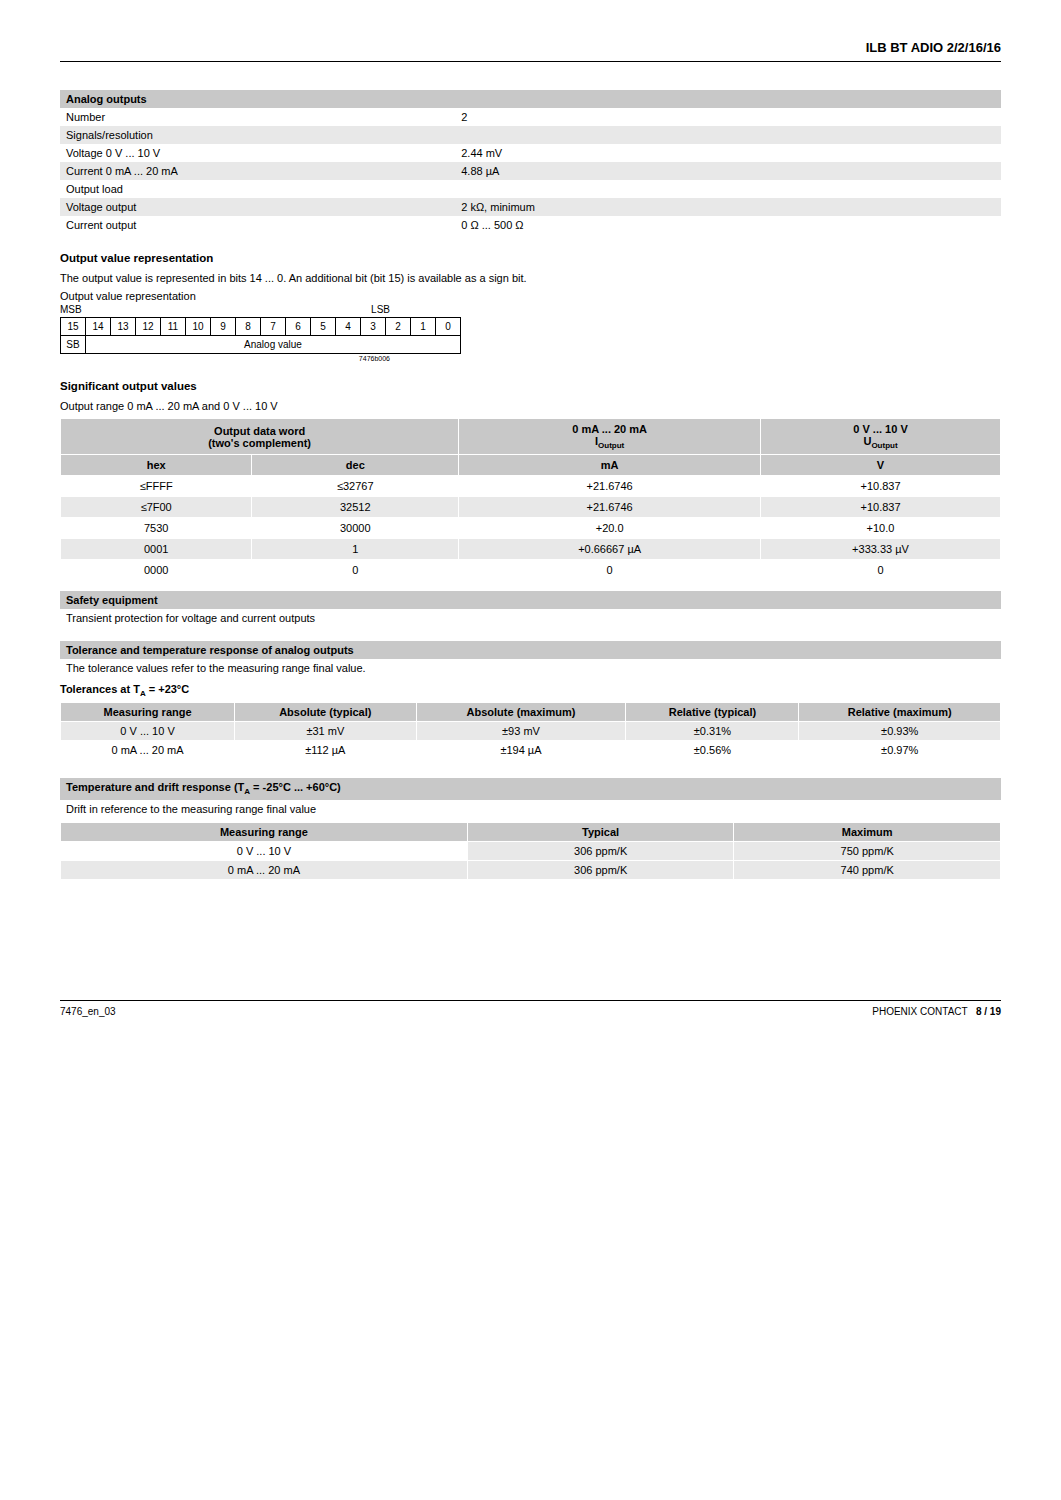ILB BT ADIO 2/2/16/16
| Analog outputs |
| Number | 2 |
| Signals/resolution | |
| Voltage 0 V ... 10 V | 2.44 mV |
| Current 0 mA ... 20 mA | 4.88 µA |
| Output load | |
| Voltage output | 2 kΩ, minimum |
| Current output | 0 Ω ... 500 Ω |
Output value representation
The output value is represented in bits 14 ... 0. An additional bit (bit 15) is available as a sign bit.
Output value representation
MSB LSB
| 15 | 14 | 13 | 12 | 11 | 10 | 9 | 8 | 7 | 6 | 5 | 4 | 3 | 2 | 1 | 0 |
| SB | Analog value |
7476b006
Significant output values
Output range 0 mA ... 20 mA and 0 V ... 10 V
| Output data word (two's complement) | 0 mA ... 20 mA I Output | 0 V ... 10 V U Output |
| --- | --- | --- |
| hex | dec | mA | V |
| ≤FFFF | ≤32767 | +21.6746 | +10.837 |
| ≤7F00 | 32512 | +21.6746 | +10.837 |
| 7530 | 30000 | +20.0 | +10.0 |
| 0001 | 1 | +0.66667 µA | +333.33 µV |
| 0000 | 0 | 0 | 0 |
| Safety equipment |
| Transient protection for voltage and current outputs |
| Tolerance and temperature response of analog outputs |
| The tolerance values refer to the measuring range final value. |
Tolerances at TA = +23°C
| Measuring range | Absolute (typical) | Absolute (maximum) | Relative (typical) | Relative (maximum) |
| --- | --- | --- | --- | --- |
| 0 V ... 10 V | ±31 mV | ±93 mV | ±0.31% | ±0.93% |
| 0 mA ... 20 mA | ±112 µA | ±194 µA | ±0.56% | ±0.97% |
| Temperature and drift response (T A = -25°C ... +60°C) |
| Drift in reference to the measuring range final value |
| Measuring range | Typical | Maximum |
| --- | --- | --- |
| 0 V ... 10 V | 306 ppm/K | 750 ppm/K |
| 0 mA ... 20 mA | 306 ppm/K | 740 ppm/K |
7476_en_03
PHOENIX CONTACT 8 / 19